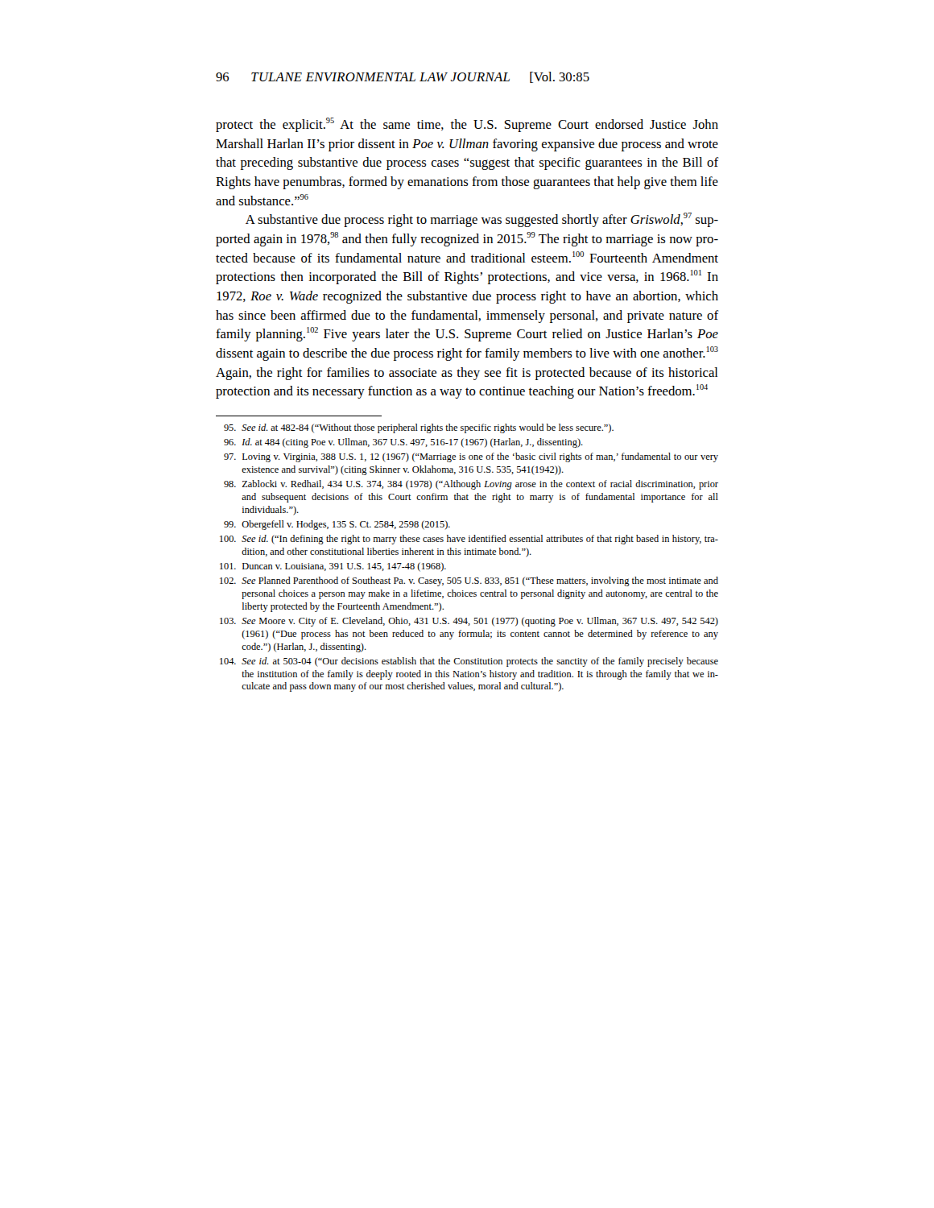96 TULANE ENVIRONMENTAL LAW JOURNAL [Vol. 30:85
protect the explicit.95 At the same time, the U.S. Supreme Court endorsed Justice John Marshall Harlan II’s prior dissent in Poe v. Ullman favoring expansive due process and wrote that preceding substantive due process cases “suggest that specific guarantees in the Bill of Rights have penumbras, formed by emanations from those guarantees that help give them life and substance.”96
A substantive due process right to marriage was suggested shortly after Griswold,97 supported again in 1978,98 and then fully recognized in 2015.99 The right to marriage is now protected because of its fundamental nature and traditional esteem.100 Fourteenth Amendment protections then incorporated the Bill of Rights’ protections, and vice versa, in 1968.101 In 1972, Roe v. Wade recognized the substantive due process right to have an abortion, which has since been affirmed due to the fundamental, immensely personal, and private nature of family planning.102 Five years later the U.S. Supreme Court relied on Justice Harlan’s Poe dissent again to describe the due process right for family members to live with one another.103 Again, the right for families to associate as they see fit is protected because of its historical protection and its necessary function as a way to continue teaching our Nation’s freedom.104
95.
See id. at 482-84 (“Without those peripheral rights the specific rights would be less secure.”).
96.
Id. at 484 (citing Poe v. Ullman, 367 U.S. 497, 516-17 (1967) (Harlan, J., dissenting).
97.
Loving v. Virginia, 388 U.S. 1, 12 (1967) (“Marriage is one of the ‘basic civil rights of man,’ fundamental to our very existence and survival”) (citing Skinner v. Oklahoma, 316 U.S. 535, 541(1942)).
98.
Zablocki v. Redhail, 434 U.S. 374, 384 (1978) (“Although Loving arose in the context of racial discrimination, prior and subsequent decisions of this Court confirm that the right to marry is of fundamental importance for all individuals.”).
99.
Obergefell v. Hodges, 135 S. Ct. 2584, 2598 (2015).
100.
See id. (“In defining the right to marry these cases have identified essential attributes of that right based in history, tradition, and other constitutional liberties inherent in this intimate bond.”).
101.
Duncan v. Louisiana, 391 U.S. 145, 147-48 (1968).
102.
See Planned Parenthood of Southeast Pa. v. Casey, 505 U.S. 833, 851 (“These matters, involving the most intimate and personal choices a person may make in a lifetime, choices central to personal dignity and autonomy, are central to the liberty protected by the Fourteenth Amendment.”).
103.
See Moore v. City of E. Cleveland, Ohio, 431 U.S. 494, 501 (1977) (quoting Poe v. Ullman, 367 U.S. 497, 542 542) (1961) (“Due process has not been reduced to any formula; its content cannot be determined by reference to any code.”) (Harlan, J., dissenting).
104.
See id. at 503-04 (“Our decisions establish that the Constitution protects the sanctity of the family precisely because the institution of the family is deeply rooted in this Nation’s history and tradition. It is through the family that we inculcate and pass down many of our most cherished values, moral and cultural.”).